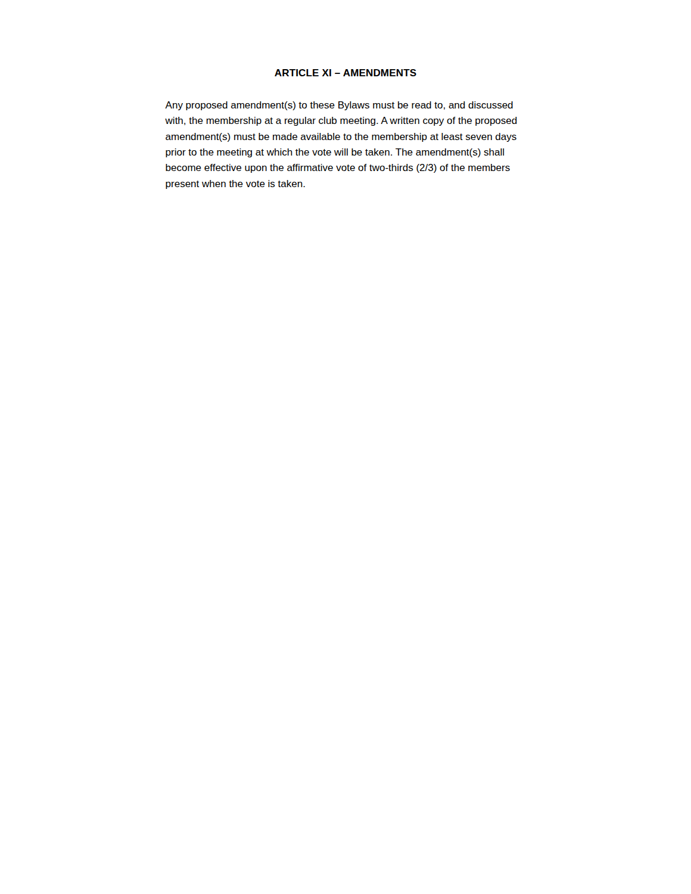ARTICLE XI – AMENDMENTS
Any proposed amendment(s) to these Bylaws must be read to, and discussed with, the membership at a regular club meeting. A written copy of the proposed amendment(s) must be made available to the membership at least seven days prior to the meeting at which the vote will be taken. The amendment(s) shall become effective upon the affirmative vote of two-thirds (2/3) of the members present when the vote is taken.